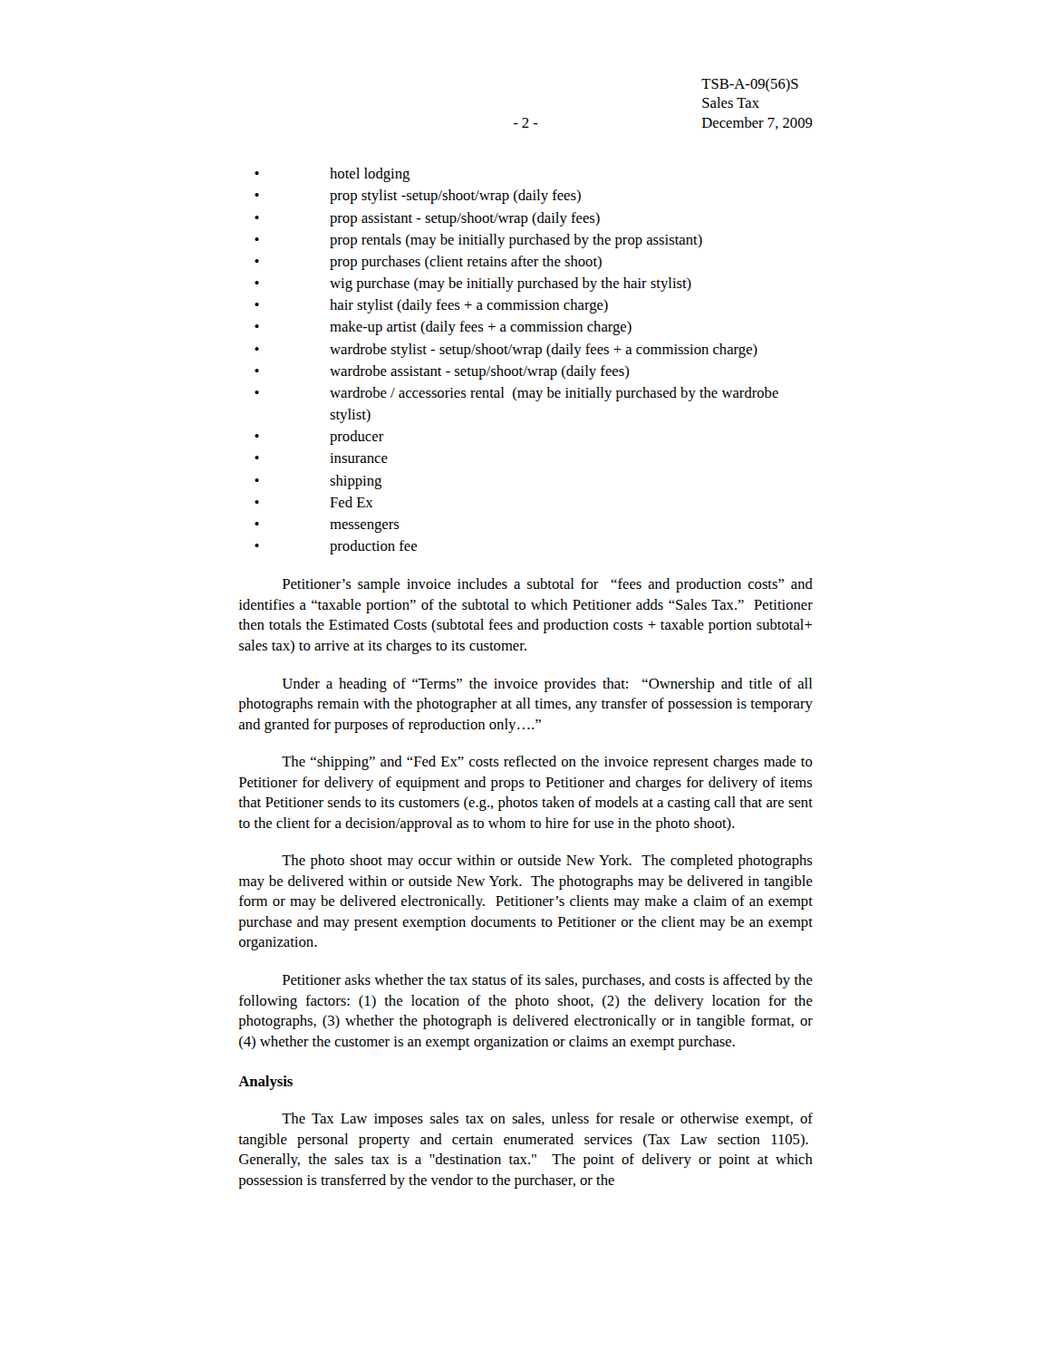- 2 -
TSB-A-09(56)S
Sales Tax
December 7, 2009
hotel lodging
prop stylist -setup/shoot/wrap (daily fees)
prop assistant - setup/shoot/wrap (daily fees)
prop rentals (may be initially purchased by the prop assistant)
prop purchases (client retains after the shoot)
wig purchase (may be initially purchased by the hair stylist)
hair stylist (daily fees + a commission charge)
make-up artist (daily fees + a commission charge)
wardrobe stylist - setup/shoot/wrap (daily fees + a commission charge)
wardrobe assistant - setup/shoot/wrap (daily fees)
wardrobe / accessories rental (may be initially purchased by the wardrobe stylist)
producer
insurance
shipping
Fed Ex
messengers
production fee
Petitioner’s sample invoice includes a subtotal for “fees and production costs” and identifies a “taxable portion” of the subtotal to which Petitioner adds “Sales Tax.” Petitioner then totals the Estimated Costs (subtotal fees and production costs + taxable portion subtotal+ sales tax) to arrive at its charges to its customer.
Under a heading of “Terms” the invoice provides that: “Ownership and title of all photographs remain with the photographer at all times, any transfer of possession is temporary and granted for purposes of reproduction only….”
The “shipping” and “Fed Ex” costs reflected on the invoice represent charges made to Petitioner for delivery of equipment and props to Petitioner and charges for delivery of items that Petitioner sends to its customers (e.g., photos taken of models at a casting call that are sent to the client for a decision/approval as to whom to hire for use in the photo shoot).
The photo shoot may occur within or outside New York. The completed photographs may be delivered within or outside New York. The photographs may be delivered in tangible form or may be delivered electronically. Petitioner’s clients may make a claim of an exempt purchase and may present exemption documents to Petitioner or the client may be an exempt organization.
Petitioner asks whether the tax status of its sales, purchases, and costs is affected by the following factors: (1) the location of the photo shoot, (2) the delivery location for the photographs, (3) whether the photograph is delivered electronically or in tangible format, or (4) whether the customer is an exempt organization or claims an exempt purchase.
Analysis
The Tax Law imposes sales tax on sales, unless for resale or otherwise exempt, of tangible personal property and certain enumerated services (Tax Law section 1105). Generally, the sales tax is a "destination tax." The point of delivery or point at which possession is transferred by the vendor to the purchaser, or the